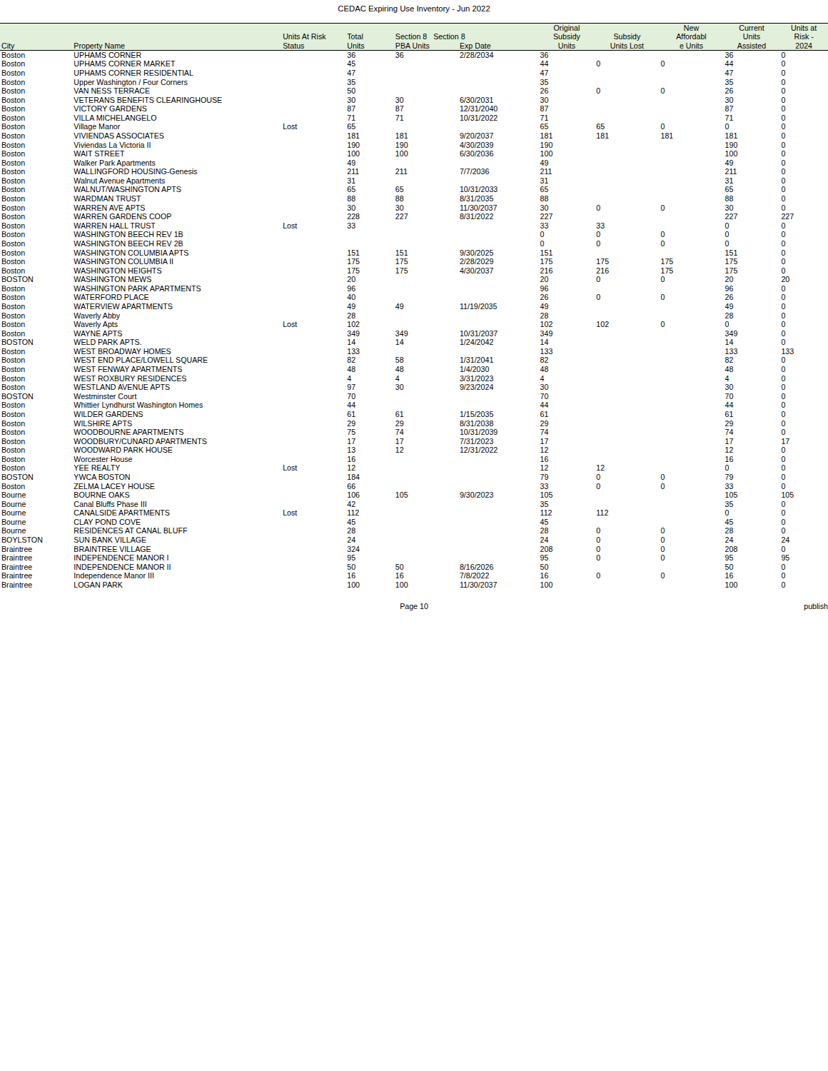CEDAC Expiring Use Inventory - Jun 2022
| | | | | | | Original | | New | Current | Units at |
| --- | --- | --- | --- | --- | --- | --- | --- | --- | --- | --- |
| | | Units At Risk | Total | Section 8 Section 8 | Subsidy | Subsidy | Affordabl | Units | Risk - |
| City | Property Name | Status | Units | PBA Units | Exp Date | Units | Units Lost | e Units | Assisted | 2024 |
| Boston | UPHAMS CORNER | | 36 | 36 | 2/28/2034 | 36 | | | 36 | 0 |
| Boston | UPHAMS CORNER MARKET | | 45 | | | 44 | 0 | 0 | 44 | 0 |
| Boston | UPHAMS CORNER RESIDENTIAL | | 47 | | | 47 | | | 47 | 0 |
| Boston | Upper Washington / Four Corners | | 35 | | | 35 | | | 35 | 0 |
| Boston | VAN NESS TERRACE | | 50 | | | 26 | 0 | 0 | 26 | 0 |
| Boston | VETERANS BENEFITS CLEARINGHOUSE | | 30 | 30 | 6/30/2031 | 30 | | | 30 | 0 |
| Boston | VICTORY GARDENS | | 87 | 87 | 12/31/2040 | 87 | | | 87 | 0 |
| Boston | VILLA MICHELANGELO | | 71 | 71 | 10/31/2022 | 71 | | | 71 | 0 |
| Boston | Village Manor | Lost | 65 | | | 65 | 65 | 0 | 0 | 0 |
| Boston | VIVIENDAS ASSOCIATES | | 181 | 181 | 9/20/2037 | 181 | 181 | 181 | 181 | 0 |
| Boston | Viviendas La Victoria II | | 190 | 190 | 4/30/2039 | 190 | | | 190 | 0 |
| Boston | WAIT STREET | | 100 | 100 | 6/30/2036 | 100 | | | 100 | 0 |
| Boston | Walker Park Apartments | | 49 | | | 49 | | | 49 | 0 |
| Boston | WALLINGFORD HOUSING-Genesis | | 211 | 211 | 7/7/2036 | 211 | | | 211 | 0 |
| Boston | Walnut Avenue Apartments | | 31 | | | 31 | | | 31 | 0 |
| Boston | WALNUT/WASHINGTON APTS | | 65 | 65 | 10/31/2033 | 65 | | | 65 | 0 |
| Boston | WARDMAN TRUST | | 88 | 88 | 8/31/2035 | 88 | | | 88 | 0 |
| Boston | WARREN AVE APTS | | 30 | 30 | 11/30/2037 | 30 | 0 | 0 | 30 | 0 |
| Boston | WARREN GARDENS COOP | | 228 | 227 | 8/31/2022 | 227 | | | 227 | 227 |
| Boston | WARREN HALL TRUST | Lost | 33 | | | 33 | 33 | | 0 | 0 |
| Boston | WASHINGTON BEECH REV 1B | | | | | 0 | 0 | 0 | 0 | 0 |
| Boston | WASHINGTON BEECH REV 2B | | | | | 0 | 0 | 0 | 0 | 0 |
| Boston | WASHINGTON COLUMBIA APTS | | 151 | 151 | 9/30/2025 | 151 | | | 151 | 0 |
| Boston | WASHINGTON COLUMBIA II | | 175 | 175 | 2/28/2029 | 175 | 175 | 175 | 175 | 0 |
| Boston | WASHINGTON HEIGHTS | | 175 | 175 | 4/30/2037 | 216 | 216 | 175 | 175 | 0 |
| BOSTON | WASHINGTON MEWS | | 20 | | | 20 | 0 | 0 | 20 | 20 |
| Boston | WASHINGTON PARK APARTMENTS | | 96 | | | 96 | | | 96 | 0 |
| Boston | WATERFORD PLACE | | 40 | | | 26 | 0 | 0 | 26 | 0 |
| Boston | WATERVIEW APARTMENTS | | 49 | 49 | 11/19/2035 | 49 | | | 49 | 0 |
| Boston | Waverly Abby | | 28 | | | 28 | | | 28 | 0 |
| Boston | Waverly Apts | Lost | 102 | | | 102 | 102 | 0 | 0 | 0 |
| Boston | WAYNE APTS | | 349 | 349 | 10/31/2037 | 349 | | | 349 | 0 |
| BOSTON | WELD PARK APTS. | | 14 | 14 | 1/24/2042 | 14 | | | 14 | 0 |
| Boston | WEST BROADWAY HOMES | | 133 | | | 133 | | | 133 | 133 |
| Boston | WEST END PLACE/LOWELL SQUARE | | 82 | 58 | 1/31/2041 | 82 | | | 82 | 0 |
| Boston | WEST FENWAY APARTMENTS | | 48 | 48 | 1/4/2030 | 48 | | | 48 | 0 |
| Boston | WEST ROXBURY RESIDENCES | | 4 | 4 | 3/31/2023 | 4 | | | 4 | 0 |
| Boston | WESTLAND AVENUE APTS | | 97 | 30 | 9/23/2024 | 30 | | | 30 | 0 |
| BOSTON | Westminster Court | | 70 | | | 70 | | | 70 | 0 |
| Boston | Whittier Lyndhurst Washington Homes | | 44 | | | 44 | | | 44 | 0 |
| Boston | WILDER GARDENS | | 61 | 61 | 1/15/2035 | 61 | | | 61 | 0 |
| Boston | WILSHIRE APTS | | 29 | 29 | 8/31/2038 | 29 | | | 29 | 0 |
| Boston | WOODBOURNE APARTMENTS | | 75 | 74 | 10/31/2039 | 74 | | | 74 | 0 |
| Boston | WOODBURY/CUNARD APARTMENTS | | 17 | 17 | 7/31/2023 | 17 | | | 17 | 17 |
| Boston | WOODWARD PARK HOUSE | | 13 | 12 | 12/31/2022 | 12 | | | 12 | 0 |
| Boston | Worcester House | | 16 | | | 16 | | | 16 | 0 |
| Boston | YEE REALTY | Lost | 12 | | | 12 | 12 | | 0 | 0 |
| BOSTON | YWCA BOSTON | | 184 | | | 79 | 0 | 0 | 79 | 0 |
| Boston | ZELMA LACEY HOUSE | | 66 | | | 33 | 0 | 0 | 33 | 0 |
| Bourne | BOURNE OAKS | | 106 | 105 | 9/30/2023 | 105 | | | 105 | 105 |
| Bourne | Canal Bluffs Phase III | | 42 | | | 35 | | | 35 | 0 |
| Bourne | CANALSIDE APARTMENTS | Lost | 112 | | | 112 | 112 | | 0 | 0 |
| Bourne | CLAY POND COVE | | 45 | | | 45 | | | 45 | 0 |
| Bourne | RESIDENCES AT CANAL BLUFF | | 28 | | | 28 | 0 | 0 | 28 | 0 |
| BOYLSTON | SUN BANK VILLAGE | | 24 | | | 24 | 0 | 0 | 24 | 24 |
| Braintree | BRAINTREE VILLAGE | | 324 | | | 208 | 0 | 0 | 208 | 0 |
| Braintree | INDEPENDENCE MANOR I | | 95 | | | 95 | 0 | 0 | 95 | 95 |
| Braintree | INDEPENDENCE MANOR II | | 50 | 50 | 8/16/2026 | 50 | | | 50 | 0 |
| Braintree | Independence Manor III | | 16 | 16 | 7/8/2022 | 16 | 0 | 0 | 16 | 0 |
| Braintree | LOGAN PARK | | 100 | 100 | 11/30/2037 | 100 | | | 100 | 0 |
Page 10
publish